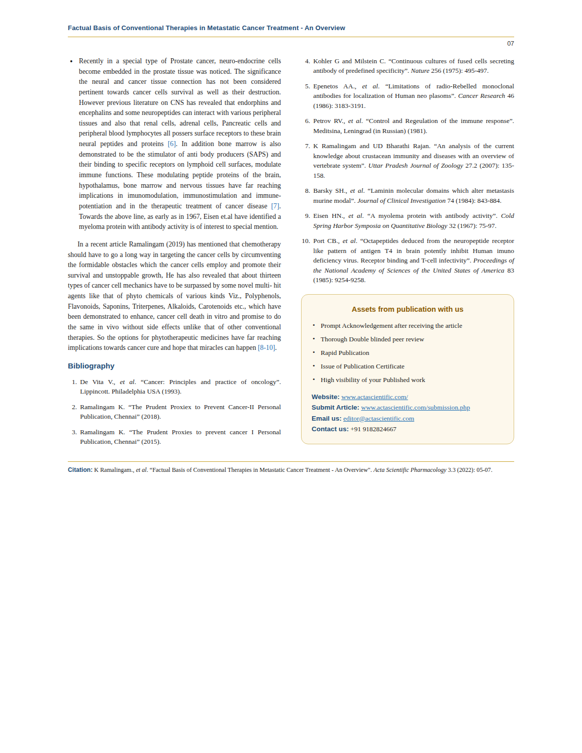Factual Basis of Conventional Therapies in Metastatic Cancer Treatment - An Overview
07
Recently in a special type of Prostate cancer, neuro-endocrine cells become embedded in the prostate tissue was noticed. The significance the neural and cancer tissue connection has not been considered pertinent towards cancer cells survival as well as their destruction. However previous literature on CNS has revealed that endorphins and encephalins and some neuropeptides can interact with various peripheral tissues and also that renal cells, adrenal cells, Pancreatic cells and peripheral blood lymphocytes all possers surface receptors to these brain neural peptides and proteins [6]. In addition bone marrow is also demonstrated to be the stimulator of anti body producers (SAPS) and their binding to specific receptors on lymphoid cell surfaces, modulate immune functions. These modulating peptide proteins of the brain, hypothalamus, bone marrow and nervous tissues have far reaching implications in imunomodulation, immunostimulation and immune-potentiation and in the therapeutic treatment of cancer disease [7]. Towards the above line, as early as in 1967, Eisen et.al have identified a myeloma protein with antibody activity is of interest to special mention.
In a recent article Ramalingam (2019) has mentioned that chemotherapy should have to go a long way in targeting the cancer cells by circumventing the formidable obstacles which the cancer cells employ and promote their survival and unstoppable growth, He has also revealed that about thirteen types of cancer cell mechanics have to be surpassed by some novel multi- hit agents like that of phyto chemicals of various kinds Viz., Polyphenols, Flavonoids, Saponins, Triterpenes, Alkaloids, Carotenoids etc., which have been demonstrated to enhance, cancer cell death in vitro and promise to do the same in vivo without side effects unlike that of other conventional therapies. So the options for phytotherapeutic medicines have far reaching implications towards cancer cure and hope that miracles can happen [8-10].
Bibliography
De Vita V., et al. “Cancer: Principles and practice of oncology”. Lippincott. Philadelphia USA (1993).
Ramalingam K. “The Prudent Proxiex to Prevent Cancer-II Personal Publication, Chennai” (2018).
Ramalingam K. “The Prudent Proxies to prevent cancer I Personal Publication, Chennai” (2015).
Kohler G and Milstein C. “Continuous cultures of fused cells secreting antibody of predefined specificity”. Nature 256 (1975): 495-497.
Epenetos AA., et al. “Limitations of radio-Rebelled monoclonal antibodies for localization of Human neo plasoms”. Cancer Research 46 (1986): 3183-3191.
Petrov RV., et al. “Control and Regeulation of the immune response”. Meditsina, Leningrad (in Russian) (1981).
K Ramalingam and UD Bharathi Rajan. “An analysis of the current knowledge about crustacean immunity and diseases with an overview of vertebrate system”. Uttar Pradesh Journal of Zoology 27.2 (2007): 135-158.
Barsky SH., et al. “Laminin molecular domains which alter metastasis murine modal”. Journal of Clinical Investigation 74 (1984): 843-884.
Eisen HN., et al. “A myolema protein with antibody activity”. Cold Spring Harbor Symposia on Quantitative Biology 32 (1967): 75-97.
Port CB., et al. “Octapeptides deduced from the neuropeptide receptor like pattern of antigen T4 in brain potently inhibit Human imuno deficiency virus. Receptor binding and T-cell infectivity”. Proceedings of the National Academy of Sciences of the United States of America 83 (1985): 9254-9258.
Assets from publication with us
Prompt Acknowledgement after receiving the article
Thorough Double blinded peer review
Rapid Publication
Issue of Publication Certificate
High visibility of your Published work
Website: www.actascientific.com/
Submit Article: www.actascientific.com/submission.php
Email us: editor@actascientific.com
Contact us: +91 9182824667
Citation: K Ramalingam., et al. “Factual Basis of Conventional Therapies in Metastatic Cancer Treatment - An Overview". Acta Scientific Pharmacology 3.3 (2022): 05-07.